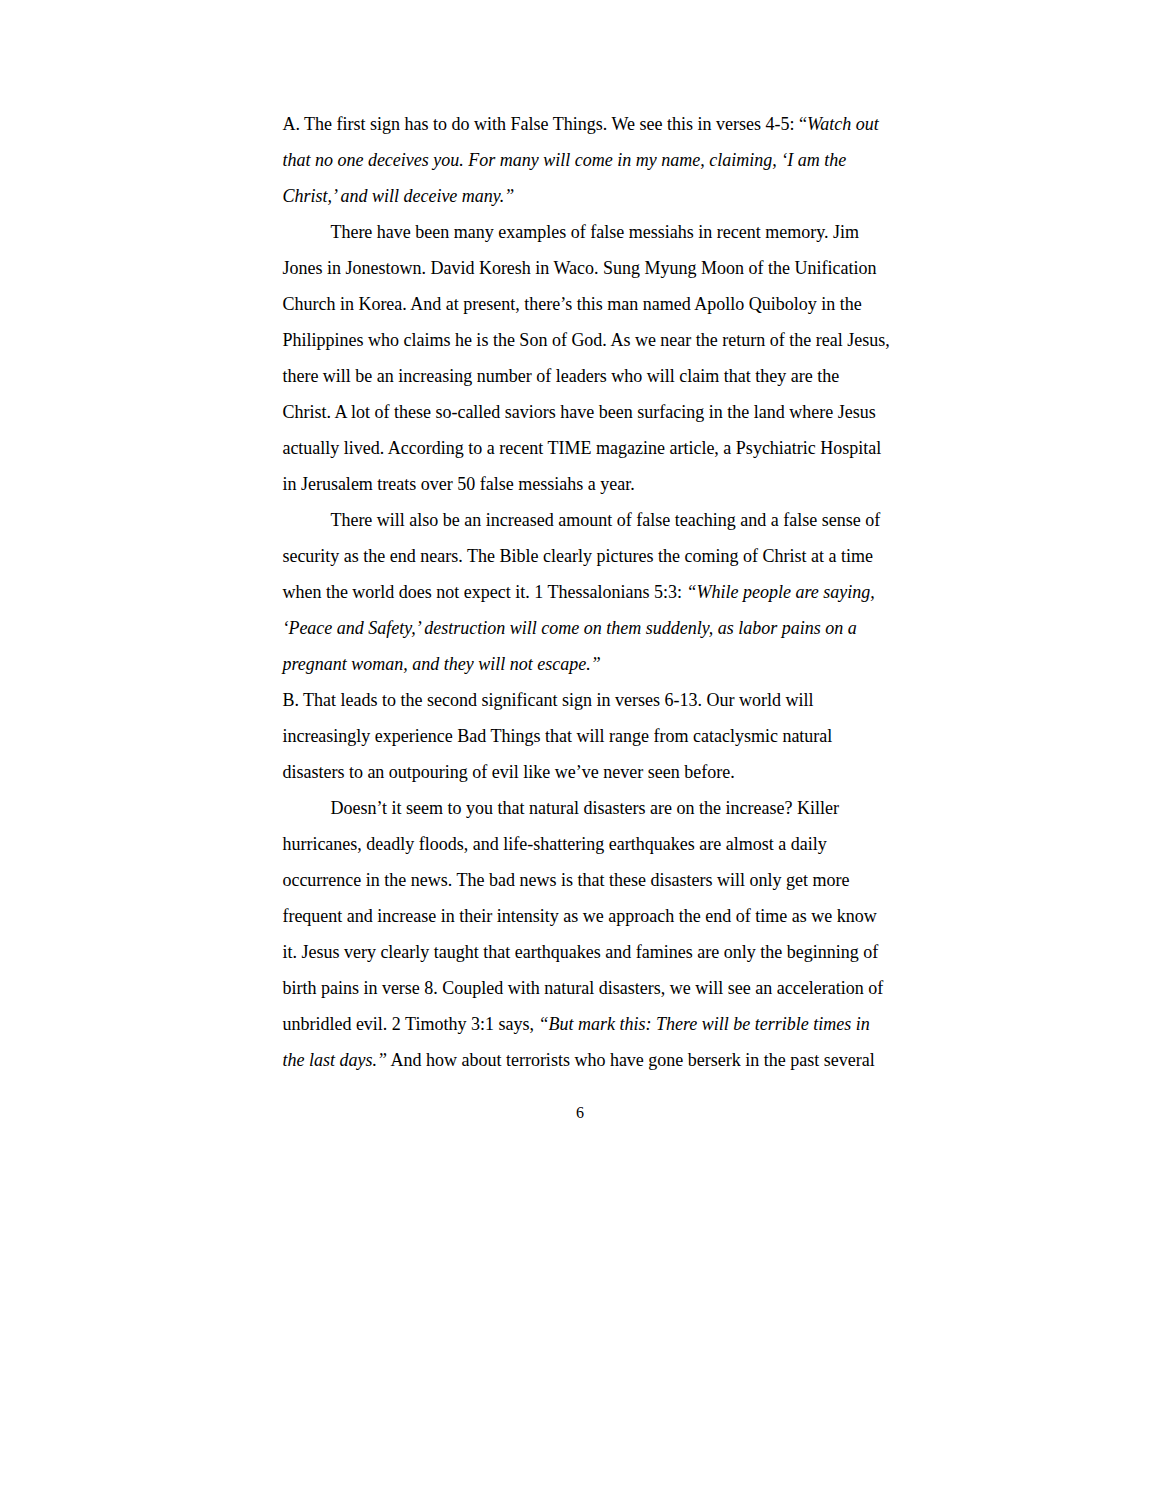A. The first sign has to do with False Things. We see this in verses 4-5: “Watch out that no one deceives you. For many will come in my name, claiming, ‘I am the Christ,’ and will deceive many.”
There have been many examples of false messiahs in recent memory. Jim Jones in Jonestown. David Koresh in Waco. Sung Myung Moon of the Unification Church in Korea. And at present, there’s this man named Apollo Quiboloy in the Philippines who claims he is the Son of God. As we near the return of the real Jesus, there will be an increasing number of leaders who will claim that they are the Christ. A lot of these so-called saviors have been surfacing in the land where Jesus actually lived. According to a recent TIME magazine article, a Psychiatric Hospital in Jerusalem treats over 50 false messiahs a year.
There will also be an increased amount of false teaching and a false sense of security as the end nears. The Bible clearly pictures the coming of Christ at a time when the world does not expect it. 1 Thessalonians 5:3: “While people are saying, ‘Peace and Safety,’ destruction will come on them suddenly, as labor pains on a pregnant woman, and they will not escape.”
B. That leads to the second significant sign in verses 6-13. Our world will increasingly experience Bad Things that will range from cataclysmic natural disasters to an outpouring of evil like we’ve never seen before.
Doesn’t it seem to you that natural disasters are on the increase? Killer hurricanes, deadly floods, and life-shattering earthquakes are almost a daily occurrence in the news. The bad news is that these disasters will only get more frequent and increase in their intensity as we approach the end of time as we know it. Jesus very clearly taught that earthquakes and famines are only the beginning of birth pains in verse 8. Coupled with natural disasters, we will see an acceleration of unbridled evil. 2 Timothy 3:1 says, “But mark this: There will be terrible times in the last days.” And how about terrorists who have gone berserk in the past several
6